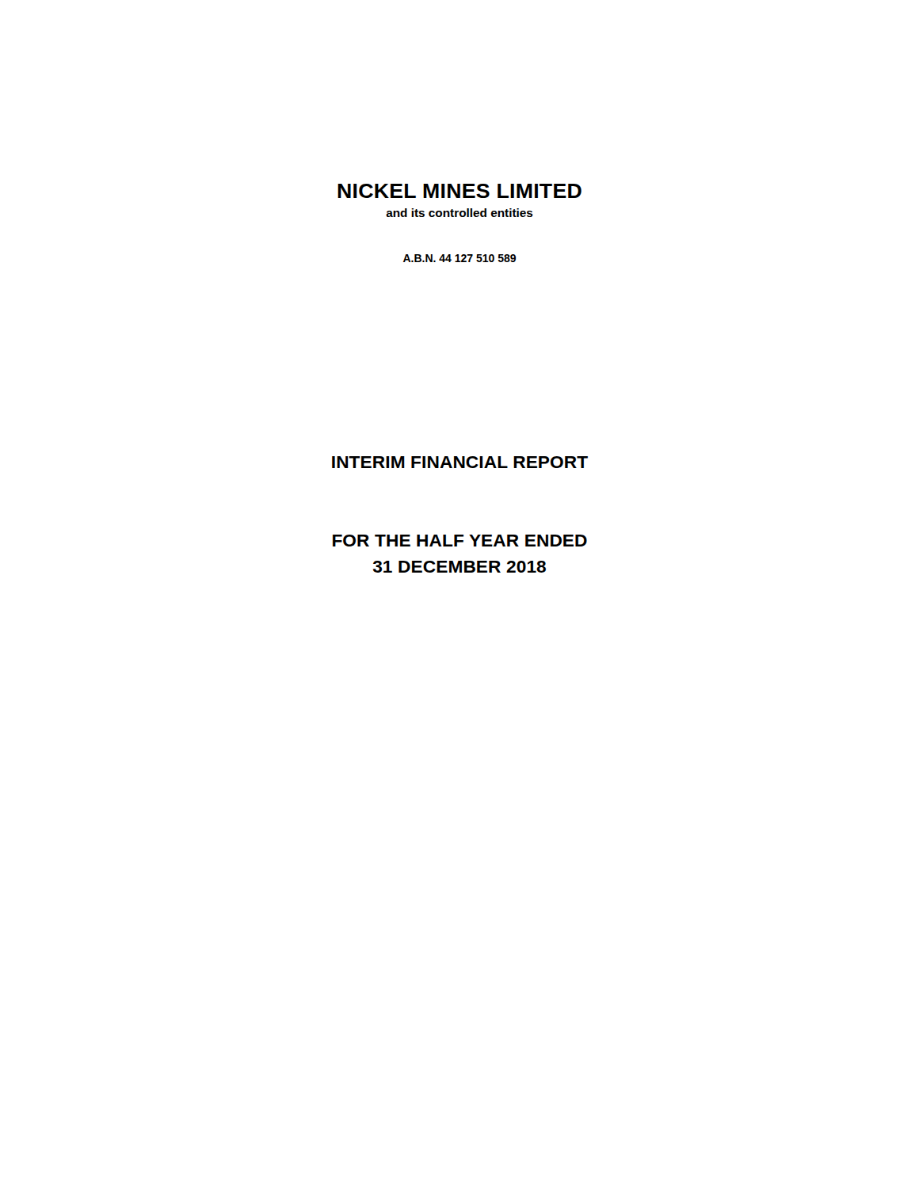NICKEL MINES LIMITED
and its controlled entities
A.B.N. 44 127 510 589
INTERIM FINANCIAL REPORT
FOR THE HALF YEAR ENDED
31 DECEMBER 2018